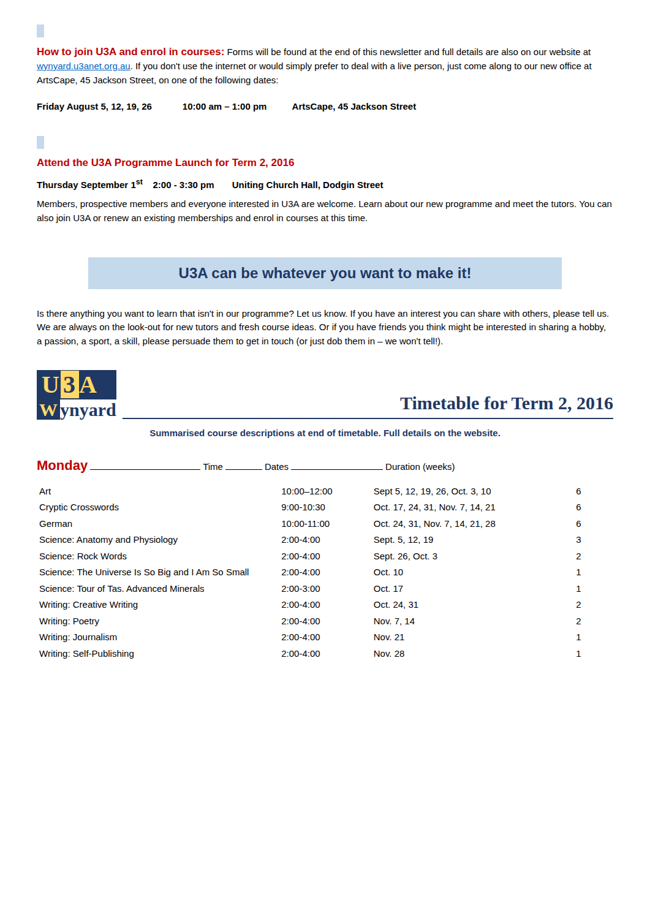How to join U3A and enrol in courses:
Forms will be found at the end of this newsletter and full details are also on our website at wynyard.u3anet.org.au. If you don't use the internet or would simply prefer to deal with a live person, just come along to our new office at ArtsCape, 45 Jackson Street, on one of the following dates:
Friday August 5, 12, 19, 26 10:00 am – 1:00 pm ArtsCape, 45 Jackson Street
Attend the U3A Programme Launch for Term 2, 2016
Thursday September 1st 2:00 - 3:30 pm Uniting Church Hall, Dodgin Street
Members, prospective members and everyone interested in U3A are welcome. Learn about our new programme and meet the tutors. You can also join U3A or renew an existing memberships and enrol in courses at this time.
U3A can be whatever you want to make it!
Is there anything you want to learn that isn't in our programme? Let us know. If you have an interest you can share with others, please tell us. We are always on the look-out for new tutors and fresh course ideas. Or if you have friends you think might be interested in sharing a hobby, a passion, a sport, a skill, please persuade them to get in touch (or just dob them in – we won't tell!).
U3 A
Wynyard
Timetable for Term 2, 2016
Summarised course descriptions at end of timetable. Full details on the website.
Monday Time Dates Duration (weeks)
| Art | 10:00–12:00 | Sept 5, 12, 19, 26, Oct. 3, 10 | 6 |
| Cryptic Crosswords | 9:00-10:30 | Oct. 17, 24, 31, Nov. 7, 14, 21 | 6 |
| German | 10:00-11:00 | Oct. 24, 31, Nov. 7, 14, 21, 28 | 6 |
| Science: Anatomy and Physiology | 2:00-4:00 | Sept. 5, 12, 19 | 3 |
| Science: Rock Words | 2:00-4:00 | Sept. 26, Oct. 3 | 2 |
| Science: The Universe Is So Big and I Am So Small | 2:00-4:00 | Oct. 10 | 1 |
| Science: Tour of Tas. Advanced Minerals | 2:00-3:00 | Oct. 17 | 1 |
| Writing: Creative Writing | 2:00-4:00 | Oct. 24, 31 | 2 |
| Writing: Poetry | 2:00-4:00 | Nov. 7, 14 | 2 |
| Writing: Journalism | 2:00-4:00 | Nov. 21 | 1 |
| Writing: Self-Publishing | 2:00-4:00 | Nov. 28 | 1 |